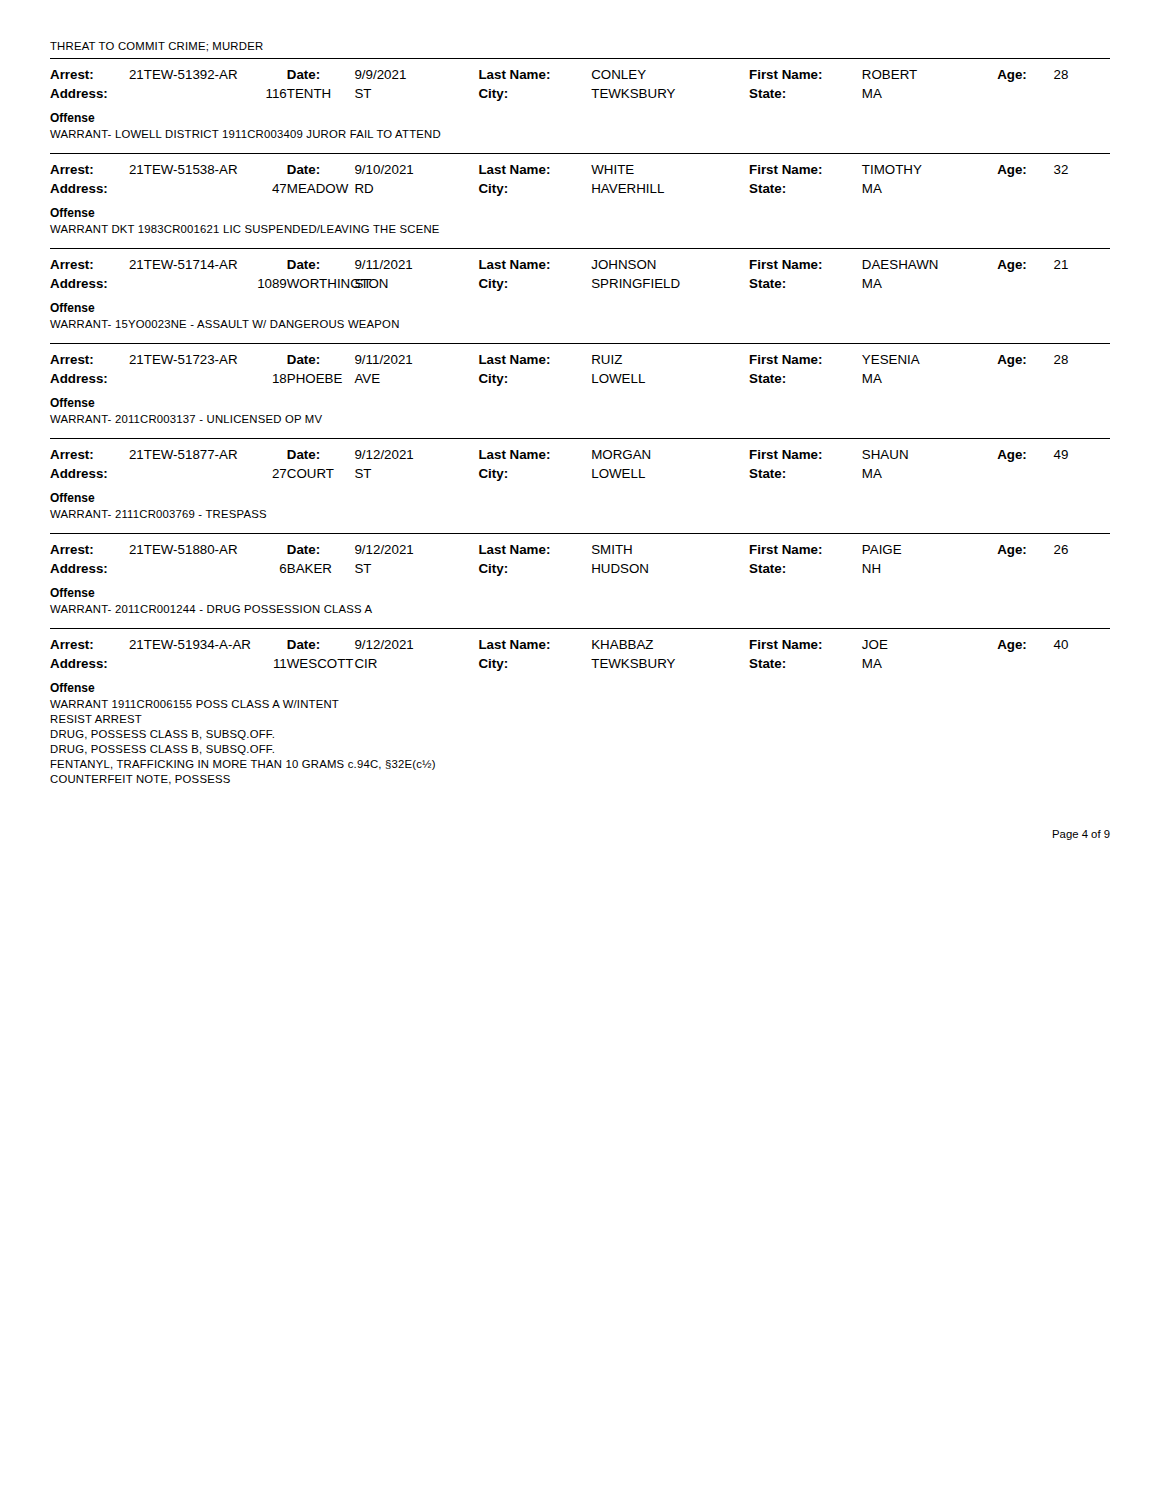THREAT TO COMMIT CRIME; MURDER
| Arrest: | 21TEW-51392-AR | Date: | 9/9/2021 | Last Name: | CONLEY | First Name: | ROBERT | Age: | 28 |
| Address: | 116 | TENTH | ST | City: | TEWKSBURY | State: | MA | | |
Offense
WARRANT- LOWELL DISTRICT 1911CR003409 JUROR FAIL TO ATTEND
| Arrest: | 21TEW-51538-AR | Date: | 9/10/2021 | Last Name: | WHITE | First Name: | TIMOTHY | Age: | 32 |
| Address: | 47 | MEADOW | RD | City: | HAVERHILL | State: | MA | | |
Offense
WARRANT DKT 1983CR001621 LIC SUSPENDED/LEAVING THE SCENE
| Arrest: | 21TEW-51714-AR | Date: | 9/11/2021 | Last Name: | JOHNSON | First Name: | DAESHAWN | Age: | 21 |
| Address: | 1089 | WORTHINGTON | ST | City: | SPRINGFIELD | State: | MA | | |
Offense
WARRANT- 15YO0023NE - ASSAULT W/ DANGEROUS WEAPON
| Arrest: | 21TEW-51723-AR | Date: | 9/11/2021 | Last Name: | RUIZ | First Name: | YESENIA | Age: | 28 |
| Address: | 18 | PHOEBE | AVE | City: | LOWELL | State: | MA | | |
Offense
WARRANT- 2011CR003137 - UNLICENSED OP MV
| Arrest: | 21TEW-51877-AR | Date: | 9/12/2021 | Last Name: | MORGAN | First Name: | SHAUN | Age: | 49 |
| Address: | 27 | COURT | ST | City: | LOWELL | State: | MA | | |
Offense
WARRANT- 2111CR003769 - TRESPASS
| Arrest: | 21TEW-51880-AR | Date: | 9/12/2021 | Last Name: | SMITH | First Name: | PAIGE | Age: | 26 |
| Address: | 6 | BAKER | ST | City: | HUDSON | State: | NH | | |
Offense
WARRANT- 2011CR001244 - DRUG POSSESSION CLASS A
| Arrest: | 21TEW-51934-A-AR | Date: | 9/12/2021 | Last Name: | KHABBAZ | First Name: | JOE | Age: | 40 |
| Address: | 11 | WESCOTT | CIR | City: | TEWKSBURY | State: | MA | | |
Offense
WARRANT 1911CR006155 POSS CLASS A W/INTENT
RESIST ARREST
DRUG, POSSESS CLASS B, SUBSQ.OFF.
DRUG, POSSESS CLASS B, SUBSQ.OFF.
FENTANYL, TRAFFICKING IN MORE THAN 10 GRAMS c.94C, §32E(c½)
COUNTERFEIT NOTE, POSSESS
Page 4 of 9